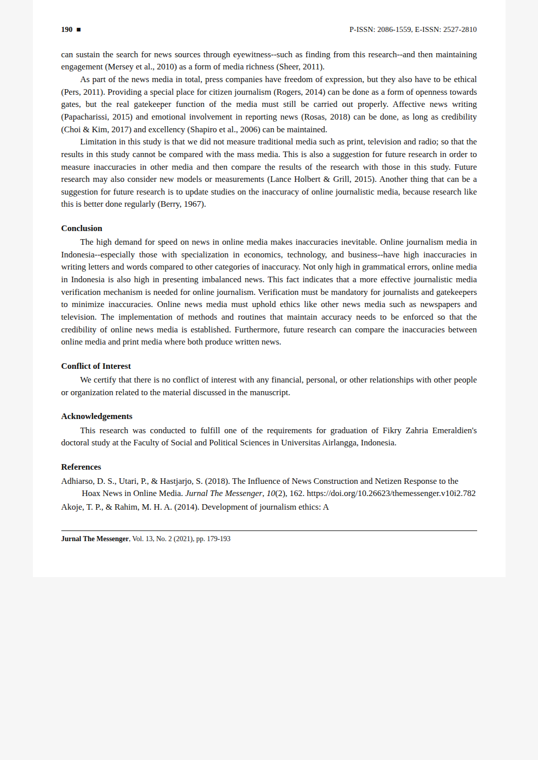190■
P-ISSN: 2086-1559, E-ISSN: 2527-2810
can sustain the search for news sources through eyewitness--such as finding from this research--and then maintaining engagement (Mersey et al., 2010) as a form of media richness (Sheer, 2011).
As part of the news media in total, press companies have freedom of expression, but they also have to be ethical (Pers, 2011). Providing a special place for citizen journalism (Rogers, 2014) can be done as a form of openness towards gates, but the real gatekeeper function of the media must still be carried out properly. Affective news writing (Papacharissi, 2015) and emotional involvement in reporting news (Rosas, 2018) can be done, as long as credibility (Choi & Kim, 2017) and excellency (Shapiro et al., 2006) can be maintained.
Limitation in this study is that we did not measure traditional media such as print, television and radio; so that the results in this study cannot be compared with the mass media. This is also a suggestion for future research in order to measure inaccuracies in other media and then compare the results of the research with those in this study. Future research may also consider new models or measurements (Lance Holbert & Grill, 2015). Another thing that can be a suggestion for future research is to update studies on the inaccuracy of online journalistic media, because research like this is better done regularly (Berry, 1967).
Conclusion
The high demand for speed on news in online media makes inaccuracies inevitable. Online journalism media in Indonesia--especially those with specialization in economics, technology, and business--have high inaccuracies in writing letters and words compared to other categories of inaccuracy. Not only high in grammatical errors, online media in Indonesia is also high in presenting imbalanced news. This fact indicates that a more effective journalistic media verification mechanism is needed for online journalism. Verification must be mandatory for journalists and gatekeepers to minimize inaccuracies. Online news media must uphold ethics like other news media such as newspapers and television. The implementation of methods and routines that maintain accuracy needs to be enforced so that the credibility of online news media is established. Furthermore, future research can compare the inaccuracies between online media and print media where both produce written news.
Conflict of Interest
We certify that there is no conflict of interest with any financial, personal, or other relationships with other people or organization related to the material discussed in the manuscript.
Acknowledgements
This research was conducted to fulfill one of the requirements for graduation of Fikry Zahria Emeraldien's doctoral study at the Faculty of Social and Political Sciences in Universitas Airlangga, Indonesia.
References
Adhiarso, D. S., Utari, P., & Hastjarjo, S. (2018). The Influence of News Construction and Netizen Response to the Hoax News in Online Media. Jurnal The Messenger, 10(2), 162. https://doi.org/10.26623/themessenger.v10i2.782
Akoje, T. P., & Rahim, M. H. A. (2014). Development of journalism ethics: A
Jurnal The Messenger, Vol. 13, No. 2 (2021), pp. 179-193